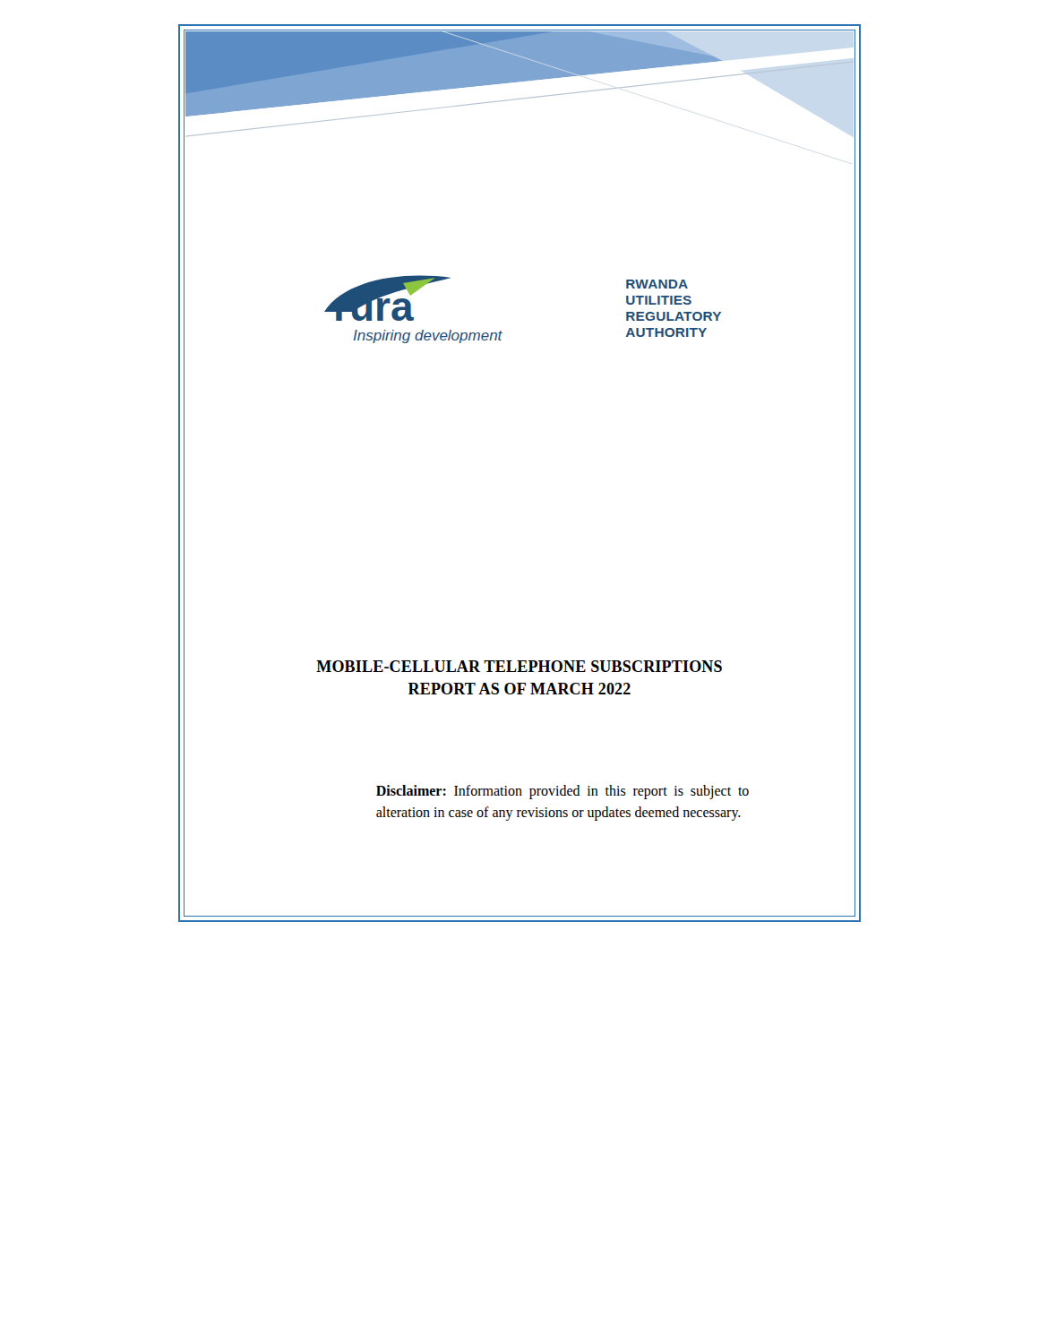rura Inspiring development RWANDA
UTILITIES
REGULATORY
AUTHORITY
MOBILE-CELLULAR TELEPHONE SUBSCRIPTIONS
REPORT AS OF MARCH 2022
Disclaimer: Information provided in this report is subject to alteration in case of any revisions or updates deemed necessary.